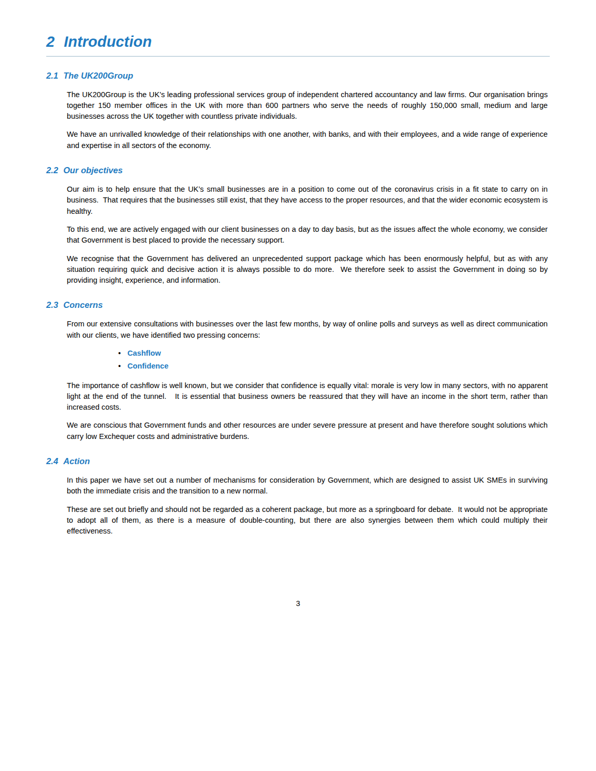2 Introduction
2.1 The UK200Group
The UK200Group is the UK’s leading professional services group of independent chartered accountancy and law firms. Our organisation brings together 150 member offices in the UK with more than 600 partners who serve the needs of roughly 150,000 small, medium and large businesses across the UK together with countless private individuals.
We have an unrivalled knowledge of their relationships with one another, with banks, and with their employees, and a wide range of experience and expertise in all sectors of the economy.
2.2 Our objectives
Our aim is to help ensure that the UK’s small businesses are in a position to come out of the coronavirus crisis in a fit state to carry on in business. That requires that the businesses still exist, that they have access to the proper resources, and that the wider economic ecosystem is healthy.
To this end, we are actively engaged with our client businesses on a day to day basis, but as the issues affect the whole economy, we consider that Government is best placed to provide the necessary support.
We recognise that the Government has delivered an unprecedented support package which has been enormously helpful, but as with any situation requiring quick and decisive action it is always possible to do more. We therefore seek to assist the Government in doing so by providing insight, experience, and information.
2.3 Concerns
From our extensive consultations with businesses over the last few months, by way of online polls and surveys as well as direct communication with our clients, we have identified two pressing concerns:
Cashflow
Confidence
The importance of cashflow is well known, but we consider that confidence is equally vital: morale is very low in many sectors, with no apparent light at the end of the tunnel. It is essential that business owners be reassured that they will have an income in the short term, rather than increased costs.
We are conscious that Government funds and other resources are under severe pressure at present and have therefore sought solutions which carry low Exchequer costs and administrative burdens.
2.4 Action
In this paper we have set out a number of mechanisms for consideration by Government, which are designed to assist UK SMEs in surviving both the immediate crisis and the transition to a new normal.
These are set out briefly and should not be regarded as a coherent package, but more as a springboard for debate. It would not be appropriate to adopt all of them, as there is a measure of double-counting, but there are also synergies between them which could multiply their effectiveness.
3